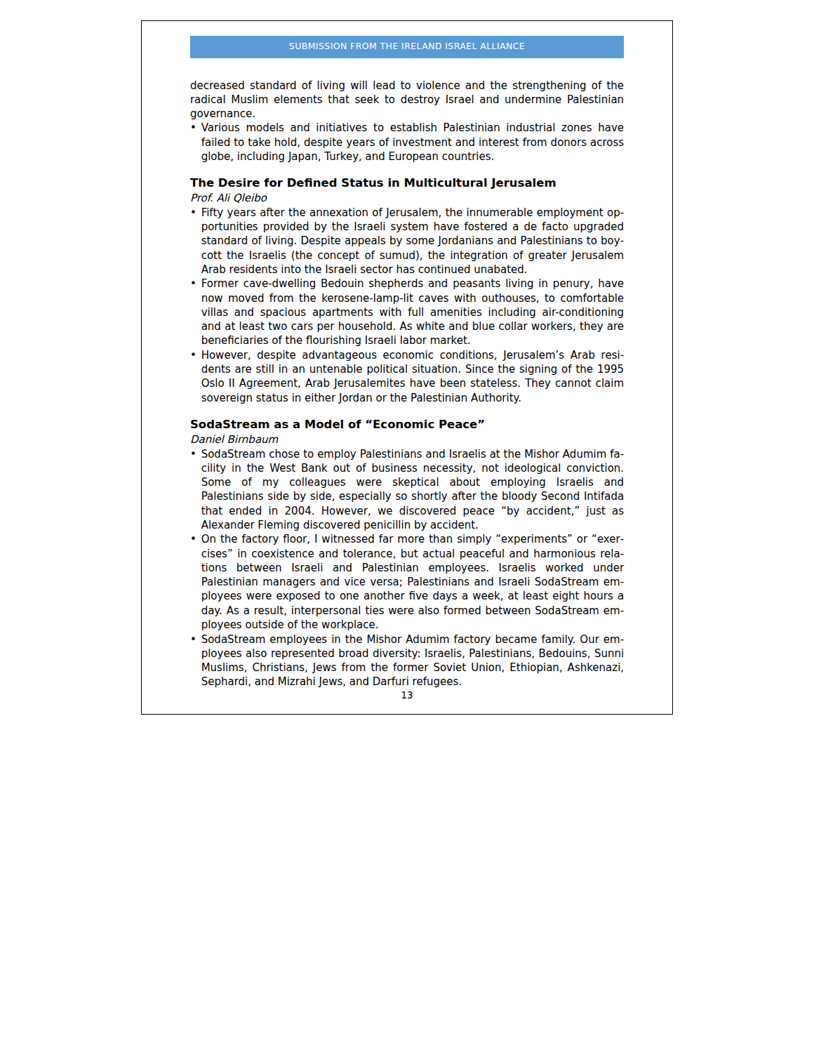SUBMISSION FROM THE IRELAND ISRAEL ALLIANCE
decreased standard of living will lead to violence and the strengthening of the radical Muslim elements that seek to destroy Israel and undermine Palestinian governance.
Various models and initiatives to establish Palestinian industrial zones have failed to take hold, despite years of investment and interest from donors across globe, including Japan, Turkey, and European countries.
The Desire for Defined Status in Multicultural Jerusalem
Prof. Ali Qleibo
Fifty years after the annexation of Jerusalem, the innumerable employment opportunities provided by the Israeli system have fostered a de facto upgraded standard of living. Despite appeals by some Jordanians and Palestinians to boycott the Israelis (the concept of sumud), the integration of greater Jerusalem Arab residents into the Israeli sector has continued unabated.
Former cave-dwelling Bedouin shepherds and peasants living in penury, have now moved from the kerosene-lamp-lit caves with outhouses, to comfortable villas and spacious apartments with full amenities including air-conditioning and at least two cars per household. As white and blue collar workers, they are beneficiaries of the flourishing Israeli labor market.
However, despite advantageous economic conditions, Jerusalem’s Arab residents are still in an untenable political situation. Since the signing of the 1995 Oslo II Agreement, Arab Jerusalemites have been stateless. They cannot claim sovereign status in either Jordan or the Palestinian Authority.
SodaStream as a Model of “Economic Peace”
Daniel Birnbaum
SodaStream chose to employ Palestinians and Israelis at the Mishor Adumim facility in the West Bank out of business necessity, not ideological conviction. Some of my colleagues were skeptical about employing Israelis and Palestinians side by side, especially so shortly after the bloody Second Intifada that ended in 2004. However, we discovered peace “by accident,” just as Alexander Fleming discovered penicillin by accident.
On the factory floor, I witnessed far more than simply “experiments” or “exercises” in coexistence and tolerance, but actual peaceful and harmonious relations between Israeli and Palestinian employees. Israelis worked under Palestinian managers and vice versa; Palestinians and Israeli SodaStream employees were exposed to one another five days a week, at least eight hours a day. As a result, interpersonal ties were also formed between SodaStream employees outside of the workplace.
SodaStream employees in the Mishor Adumim factory became family. Our employees also represented broad diversity: Israelis, Palestinians, Bedouins, Sunni Muslims, Christians, Jews from the former Soviet Union, Ethiopian, Ashkenazi, Sephardi, and Mizrahi Jews, and Darfuri refugees.
13